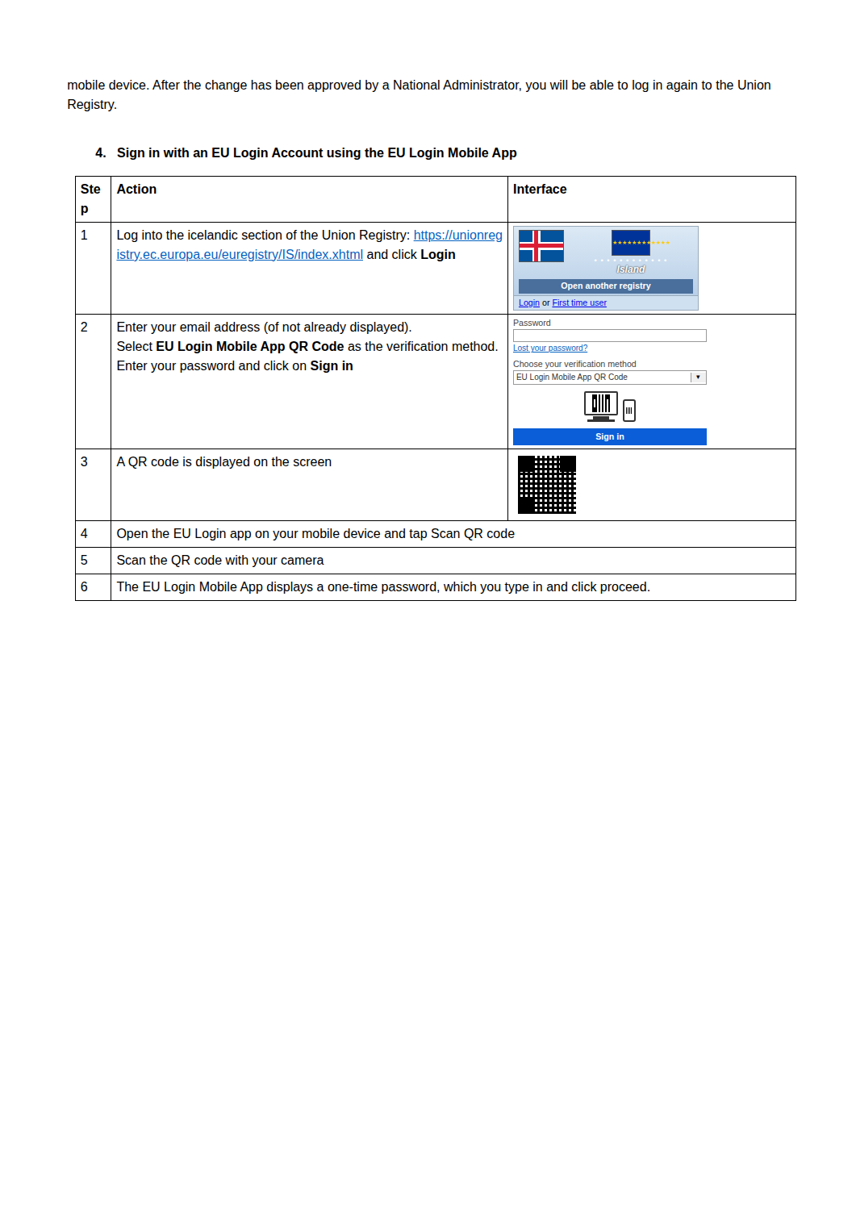mobile device. After the change has been approved by a National Administrator, you will be able to log in again to the Union Registry.
4. Sign in with an EU Login Account using the EU Login Mobile App
| Ste p | Action | Interface |
| --- | --- | --- |
| 1 | Log into the icelandic section of the Union Registry: https://unionregistry.ec.europa.eu/euregistry/IS/index.xhtml and click Login | ★★★★★★★★★★★★ • • • • • • • • • • • • Island Open another registry Login or First time user |
| 2 | Enter your email address (of not already displayed). Select EU Login Mobile App QR Code as the verification method. Enter your password and click on Sign in | Password Lost your password? Choose your verification method EU Login Mobile App QR Code ▾ Sign in |
| 3 | A QR code is displayed on the screen | |
| 4 | Open the EU Login app on your mobile device and tap Scan QR code |
| 5 | Scan the QR code with your camera |
| 6 | The EU Login Mobile App displays a one-time password, which you type in and click proceed. |